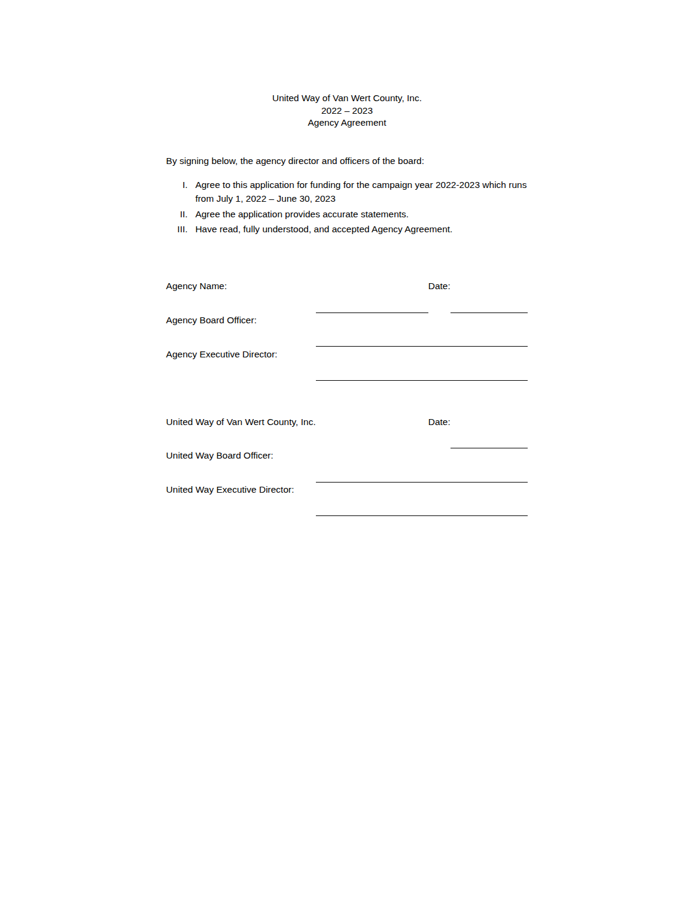United Way of Van Wert County, Inc.
2022 – 2023
Agency Agreement
By signing below, the agency director and officers of the board:
Agree to this application for funding for the campaign year 2022-2023 which runs from July 1, 2022 – June 30, 2023
Agree the application provides accurate statements.
Have read, fully understood, and accepted Agency Agreement.
| Agency Name: | | Date: | |
| Agency Board Officer: | |
| Agency Executive Director: | |
| United Way of Van Wert County, Inc. | | Date: | |
| United Way Board Officer: | |
| United Way Executive Director: | |